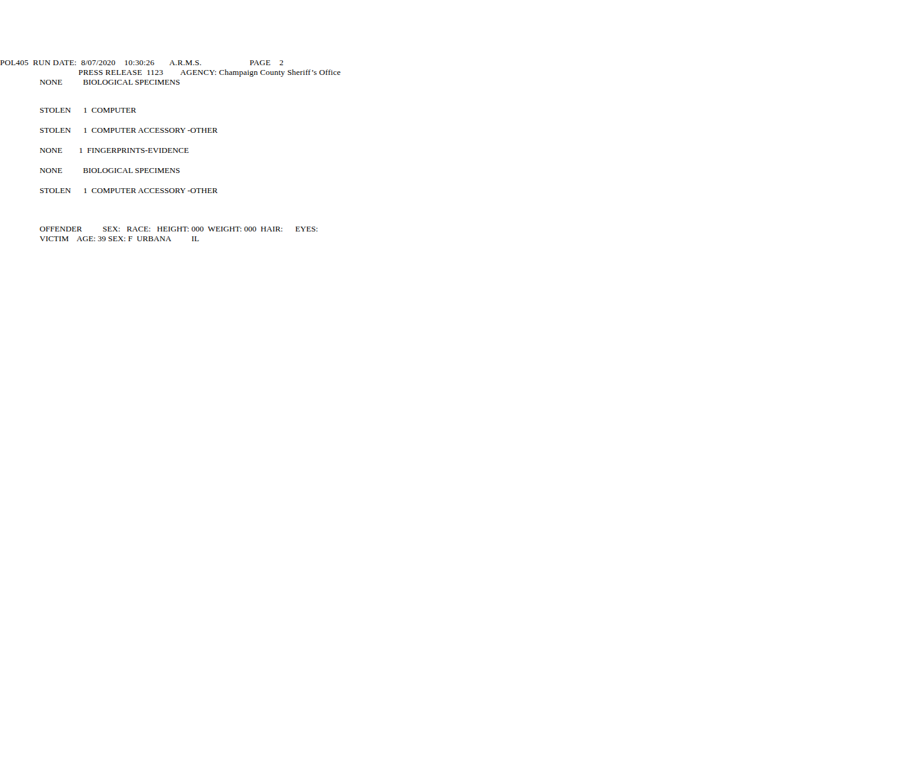POL405 RUN DATE: 8/07/2020 10:30:26 A.R.M.S. PAGE 2
PRESS RELEASE 1123 AGENCY: Champaign County Sheriff’s Office
NONE BIOLOGICAL SPECIMENS
STOLEN 1 COMPUTER
STOLEN 1 COMPUTER ACCESSORY -OTHER
NONE 1 FINGERPRINTS-EVIDENCE
NONE BIOLOGICAL SPECIMENS
STOLEN 1 COMPUTER ACCESSORY -OTHER
OFFENDER SEX: RACE: HEIGHT: 000 WEIGHT: 000 HAIR: EYES:
VICTIM AGE: 39 SEX: F URBANA IL